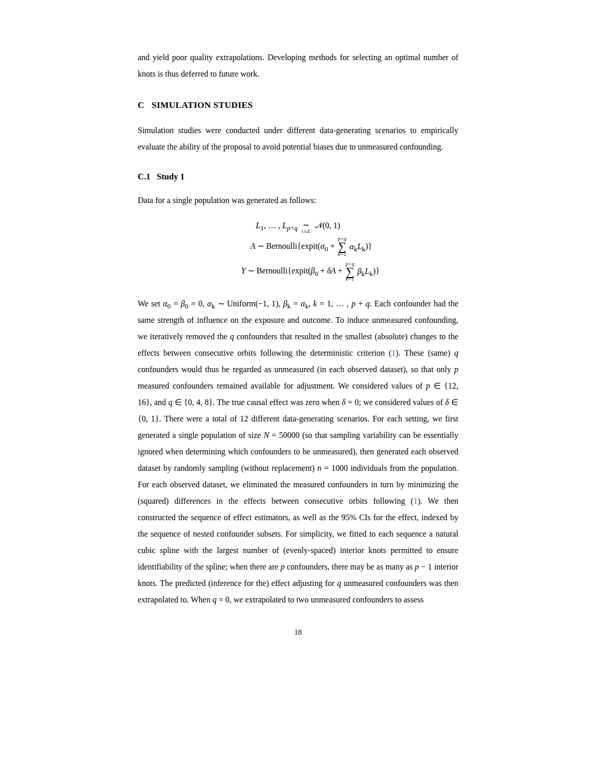and yield poor quality extrapolations. Developing methods for selecting an optimal number of knots is thus deferred to future work.
C SIMULATION STUDIES
Simulation studies were conducted under different data-generating scenarios to empirically evaluate the ability of the proposal to avoid potential biases due to unmeasured confounding.
C.1 Study 1
Data for a single population was generated as follows:
L1, … , Lp+q ∼i.i.d. 𝒩(0, 1) A ∼ Bernoulli{expit(α0 + p+q∑k=1 αkLk)} Y ∼ Bernoulli{expit(β0 + δA + p+q∑k=1 βkLk)}
We set α0 = β0 = 0, αk ∼ Uniform(−1, 1), βk = αk, k = 1, … , p + q. Each confounder had the same strength of influence on the exposure and outcome. To induce unmeasured confounding, we iteratively removed the q confounders that resulted in the smallest (absolute) changes to the effects between consecutive orbits following the deterministic criterion (1). These (same) q confounders would thus be regarded as unmeasured (in each observed dataset), so that only p measured confounders remained available for adjustment. We considered values of p ∈ {12, 16}, and q ∈ {0, 4, 8}. The true causal effect was zero when δ = 0; we considered values of δ ∈ {0, 1}. There were a total of 12 different data-generating scenarios. For each setting, we first generated a single population of size N = 50000 (so that sampling variability can be essentially ignored when determining which confounders to be unmeasured), then generated each observed dataset by randomly sampling (without replacement) n = 1000 individuals from the population. For each observed dataset, we eliminated the measured confounders in turn by minimizing the (squared) differences in the effects between consecutive orbits following (1). We then constructed the sequence of effect estimators, as well as the 95% CIs for the effect, indexed by the sequence of nested confounder subsets. For simplicity, we fitted to each sequence a natural cubic spline with the largest number of (evenly-spaced) interior knots permitted to ensure identifiability of the spline; when there are p confounders, there may be as many as p − 1 interior knots. The predicted (inference for the) effect adjusting for q unmeasured confounders was then extrapolated to. When q = 0, we extrapolated to two unmeasured confounders to assess
18